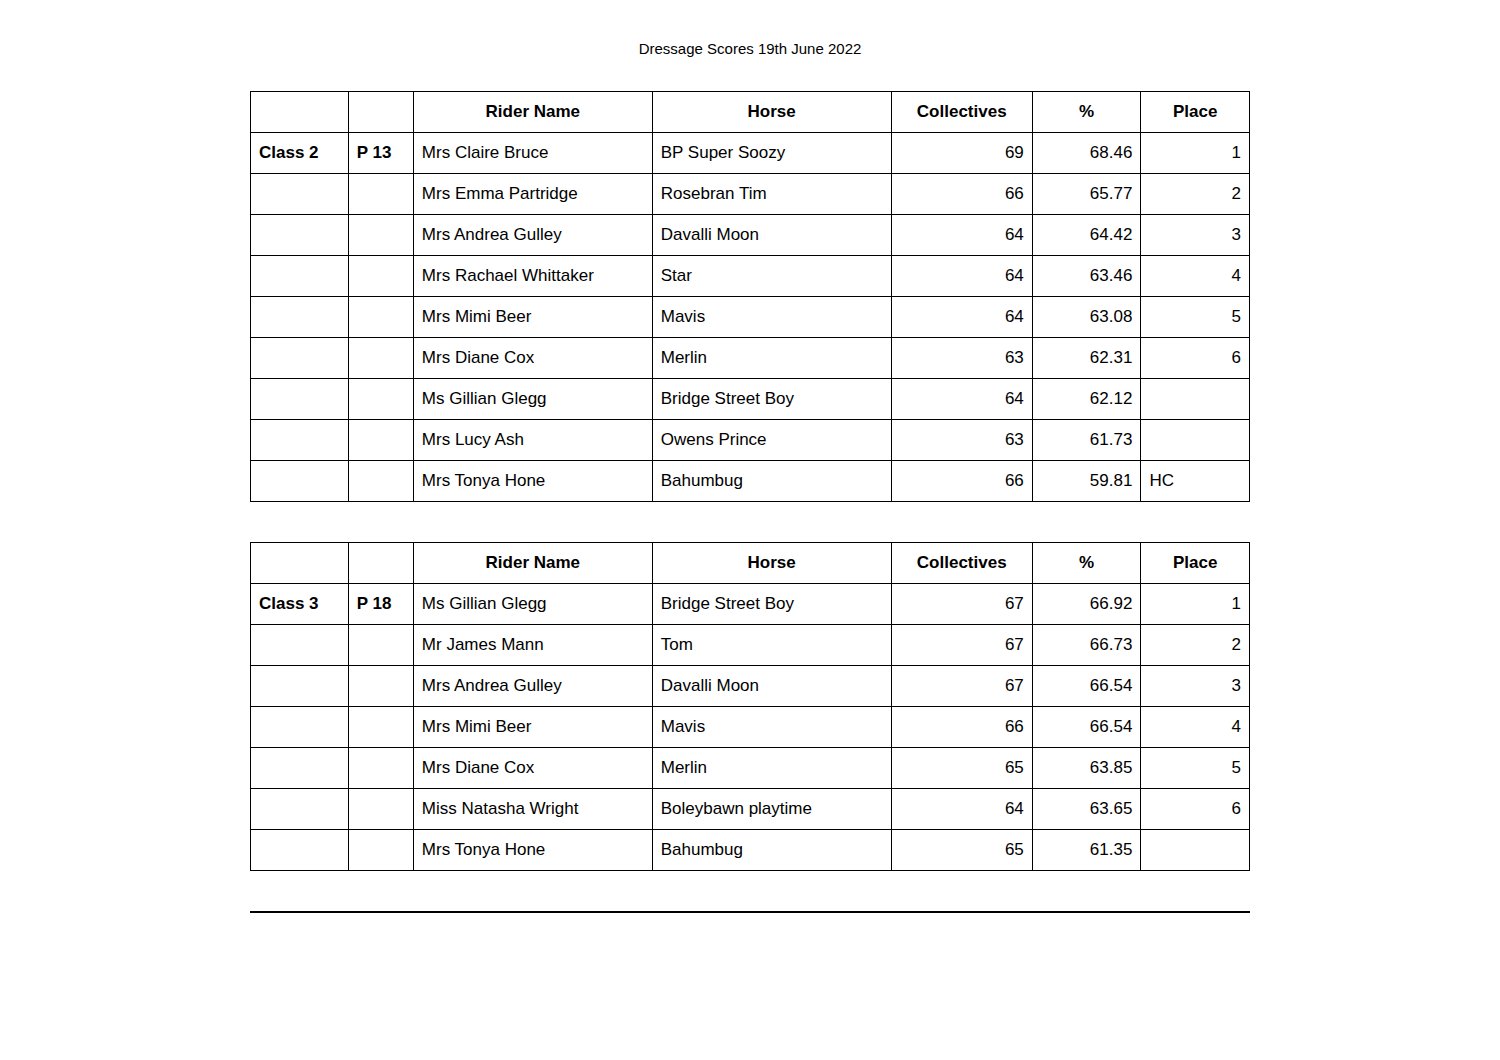Dressage Scores 19th June 2022
| | | Rider Name | Horse | Collectives | % | Place |
| --- | --- | --- | --- | --- | --- | --- |
| Class 2 | P 13 | Mrs Claire Bruce | BP Super Soozy | 69 | 68.46 | 1 |
| | | Mrs Emma Partridge | Rosebran Tim | 66 | 65.77 | 2 |
| | | Mrs Andrea Gulley | Davalli Moon | 64 | 64.42 | 3 |
| | | Mrs Rachael Whittaker | Star | 64 | 63.46 | 4 |
| | | Mrs Mimi Beer | Mavis | 64 | 63.08 | 5 |
| | | Mrs Diane Cox | Merlin | 63 | 62.31 | 6 |
| | | Ms Gillian Glegg | Bridge Street Boy | 64 | 62.12 | |
| | | Mrs Lucy Ash | Owens Prince | 63 | 61.73 | |
| | | Mrs Tonya Hone | Bahumbug | 66 | 59.81 | HC |
| | | Rider Name | Horse | Collectives | % | Place |
| --- | --- | --- | --- | --- | --- | --- |
| Class 3 | P 18 | Ms Gillian Glegg | Bridge Street Boy | 67 | 66.92 | 1 |
| | | Mr James Mann | Tom | 67 | 66.73 | 2 |
| | | Mrs Andrea Gulley | Davalli Moon | 67 | 66.54 | 3 |
| | | Mrs Mimi Beer | Mavis | 66 | 66.54 | 4 |
| | | Mrs Diane Cox | Merlin | 65 | 63.85 | 5 |
| | | Miss Natasha Wright | Boleybawn playtime | 64 | 63.65 | 6 |
| | | Mrs Tonya Hone | Bahumbug | 65 | 61.35 | |